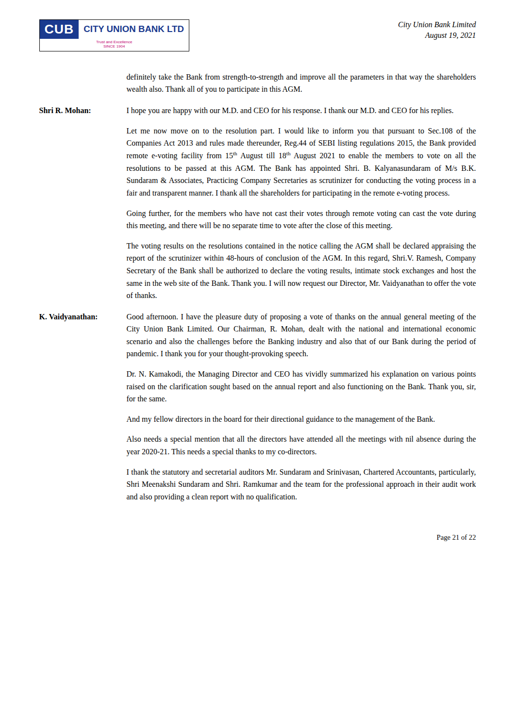CUB
CITY UNION BANK LTD
Trust and Excellence
SINCE 1904
City Union Bank Limited
August 19, 2021
definitely take the Bank from strength-to-strength and improve all the parameters in that way the shareholders wealth also. Thank all of you to participate in this AGM.
Shri R. Mohan:
I hope you are happy with our M.D. and CEO for his response. I thank our M.D. and CEO for his replies.
Let me now move on to the resolution part. I would like to inform you that pursuant to Sec.108 of the Companies Act 2013 and rules made thereunder, Reg.44 of SEBI listing regulations 2015, the Bank provided remote e-voting facility from 15th August till 18th August 2021 to enable the members to vote on all the resolutions to be passed at this AGM. The Bank has appointed Shri. B. Kalyanasundaram of M/s B.K. Sundaram & Associates, Practicing Company Secretaries as scrutinizer for conducting the voting process in a fair and transparent manner. I thank all the shareholders for participating in the remote e-voting process.
Going further, for the members who have not cast their votes through remote voting can cast the vote during this meeting, and there will be no separate time to vote after the close of this meeting.
The voting results on the resolutions contained in the notice calling the AGM shall be declared appraising the report of the scrutinizer within 48-hours of conclusion of the AGM. In this regard, Shri.V. Ramesh, Company Secretary of the Bank shall be authorized to declare the voting results, intimate stock exchanges and host the same in the web site of the Bank. Thank you. I will now request our Director, Mr. Vaidyanathan to offer the vote of thanks.
K. Vaidyanathan:
Good afternoon. I have the pleasure duty of proposing a vote of thanks on the annual general meeting of the City Union Bank Limited. Our Chairman, R. Mohan, dealt with the national and international economic scenario and also the challenges before the Banking industry and also that of our Bank during the period of pandemic. I thank you for your thought-provoking speech.
Dr. N. Kamakodi, the Managing Director and CEO has vividly summarized his explanation on various points raised on the clarification sought based on the annual report and also functioning on the Bank. Thank you, sir, for the same.
And my fellow directors in the board for their directional guidance to the management of the Bank.
Also needs a special mention that all the directors have attended all the meetings with nil absence during the year 2020-21. This needs a special thanks to my co-directors.
I thank the statutory and secretarial auditors Mr. Sundaram and Srinivasan, Chartered Accountants, particularly, Shri Meenakshi Sundaram and Shri. Ramkumar and the team for the professional approach in their audit work and also providing a clean report with no qualification.
Page 21 of 22